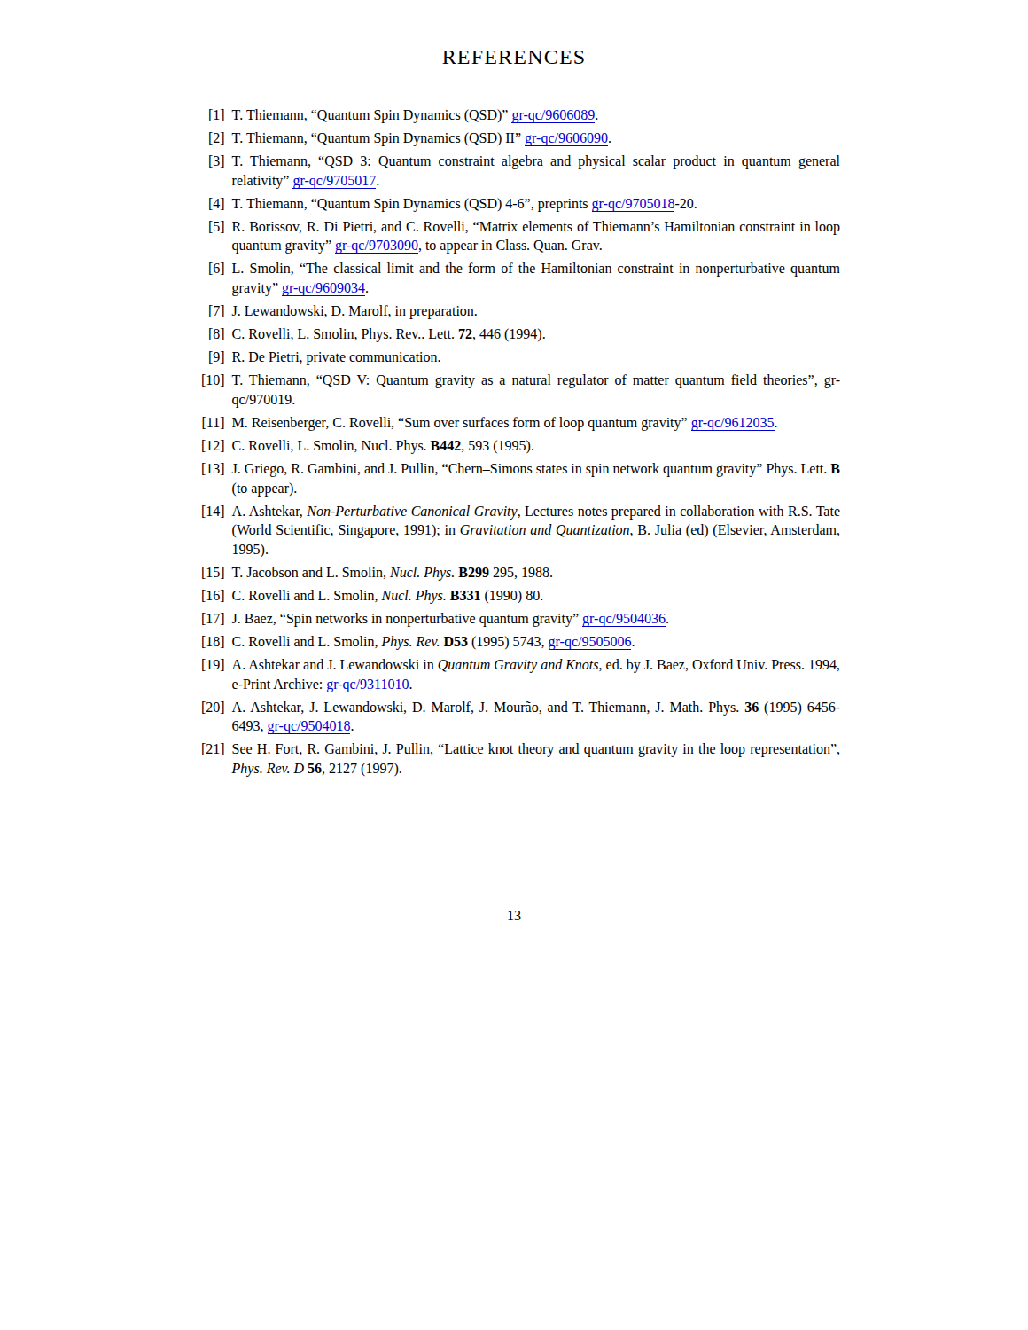REFERENCES
T. Thiemann, “Quantum Spin Dynamics (QSD)” gr-qc/9606089.
T. Thiemann, “Quantum Spin Dynamics (QSD) II” gr-qc/9606090.
T. Thiemann, “QSD 3: Quantum constraint algebra and physical scalar product in quantum general relativity” gr-qc/9705017.
T. Thiemann, “Quantum Spin Dynamics (QSD) 4-6”, preprints gr-qc/9705018-20.
R. Borissov, R. Di Pietri, and C. Rovelli, “Matrix elements of Thiemann’s Hamiltonian constraint in loop quantum gravity” gr-qc/9703090, to appear in Class. Quan. Grav.
L. Smolin, “The classical limit and the form of the Hamiltonian constraint in nonperturbative quantum gravity” gr-qc/9609034.
J. Lewandowski, D. Marolf, in preparation.
C. Rovelli, L. Smolin, Phys. Rev.. Lett. 72, 446 (1994).
R. De Pietri, private communication.
T. Thiemann, “QSD V: Quantum gravity as a natural regulator of matter quantum field theories”, gr-qc/970019.
M. Reisenberger, C. Rovelli, “Sum over surfaces form of loop quantum gravity” gr-qc/9612035.
C. Rovelli, L. Smolin, Nucl. Phys. B442, 593 (1995).
J. Griego, R. Gambini, and J. Pullin, “Chern–Simons states in spin network quantum gravity” Phys. Lett. B (to appear).
A. Ashtekar, Non-Perturbative Canonical Gravity, Lectures notes prepared in collaboration with R.S. Tate (World Scientific, Singapore, 1991); in Gravitation and Quantization, B. Julia (ed) (Elsevier, Amsterdam, 1995).
T. Jacobson and L. Smolin, Nucl. Phys. B299 295, 1988.
C. Rovelli and L. Smolin, Nucl. Phys. B331 (1990) 80.
J. Baez, “Spin networks in nonperturbative quantum gravity” gr-qc/9504036.
C. Rovelli and L. Smolin, Phys. Rev. D53 (1995) 5743, gr-qc/9505006.
A. Ashtekar and J. Lewandowski in Quantum Gravity and Knots, ed. by J. Baez, Oxford Univ. Press. 1994, e-Print Archive: gr-qc/9311010.
A. Ashtekar, J. Lewandowski, D. Marolf, J. Mourão, and T. Thiemann, J. Math. Phys. 36 (1995) 6456-6493, gr-qc/9504018.
See H. Fort, R. Gambini, J. Pullin, “Lattice knot theory and quantum gravity in the loop representation”, Phys. Rev. D 56, 2127 (1997).
13